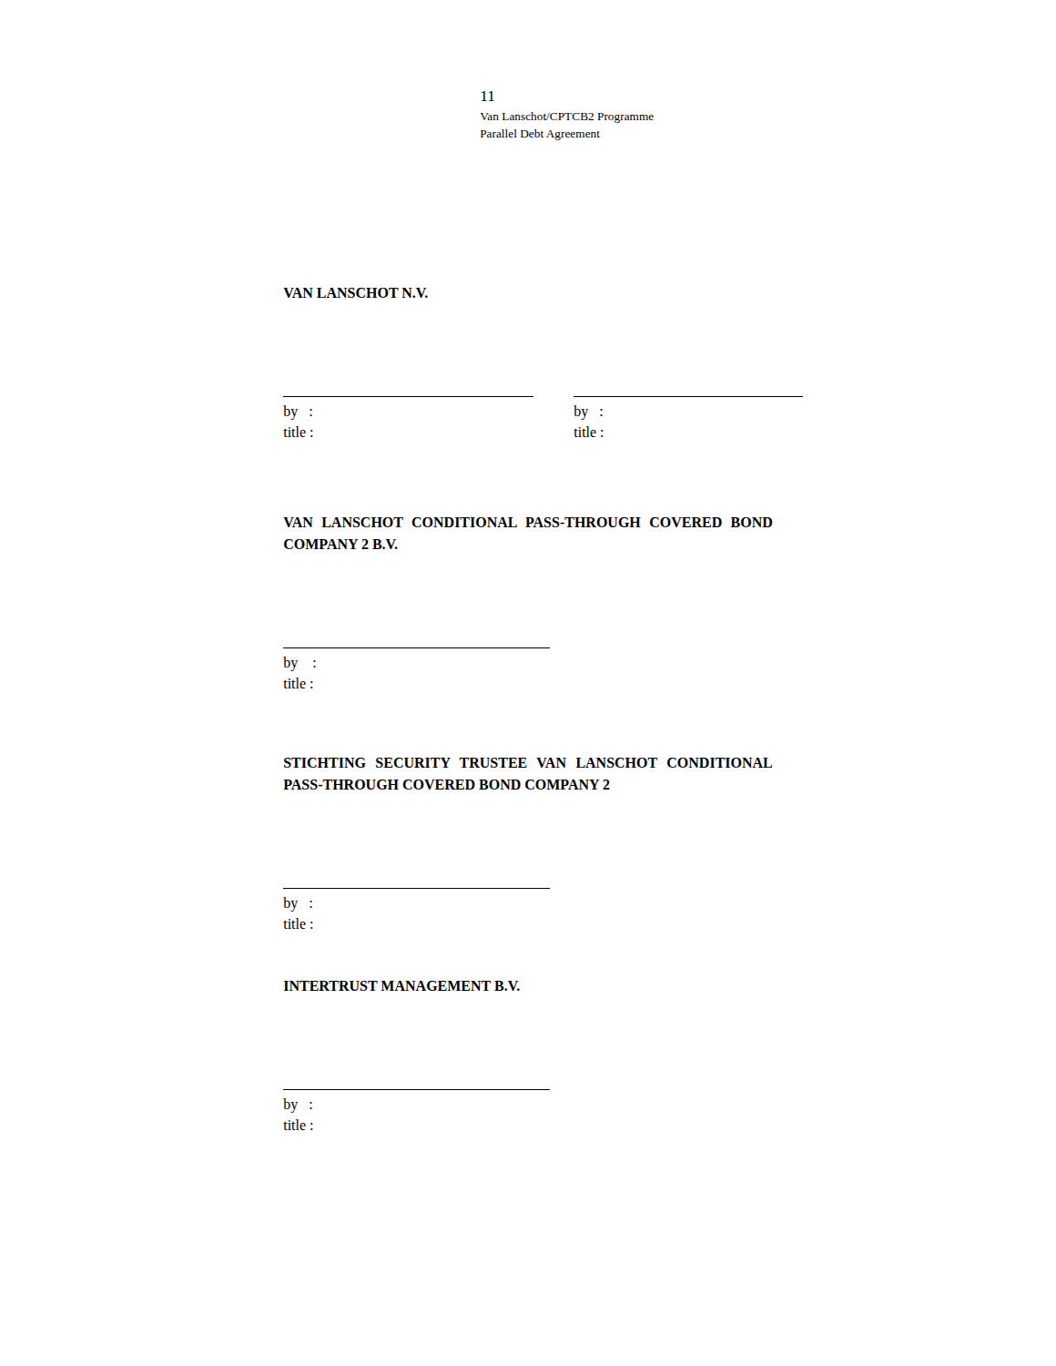11
Van Lanschot/CPTCB2 Programme
Parallel Debt Agreement
VAN LANSCHOT N.V.
| by : | | by : |
| title : | | title : |
VAN LANSCHOT CONDITIONAL PASS-THROUGH COVERED BOND COMPANY 2 B.V.
| by : |
| title : |
STICHTING SECURITY TRUSTEE VAN LANSCHOT CONDITIONAL PASS-THROUGH COVERED BOND COMPANY 2
| by : |
| title : |
INTERTRUST MANAGEMENT B.V.
| by : |
| title : |